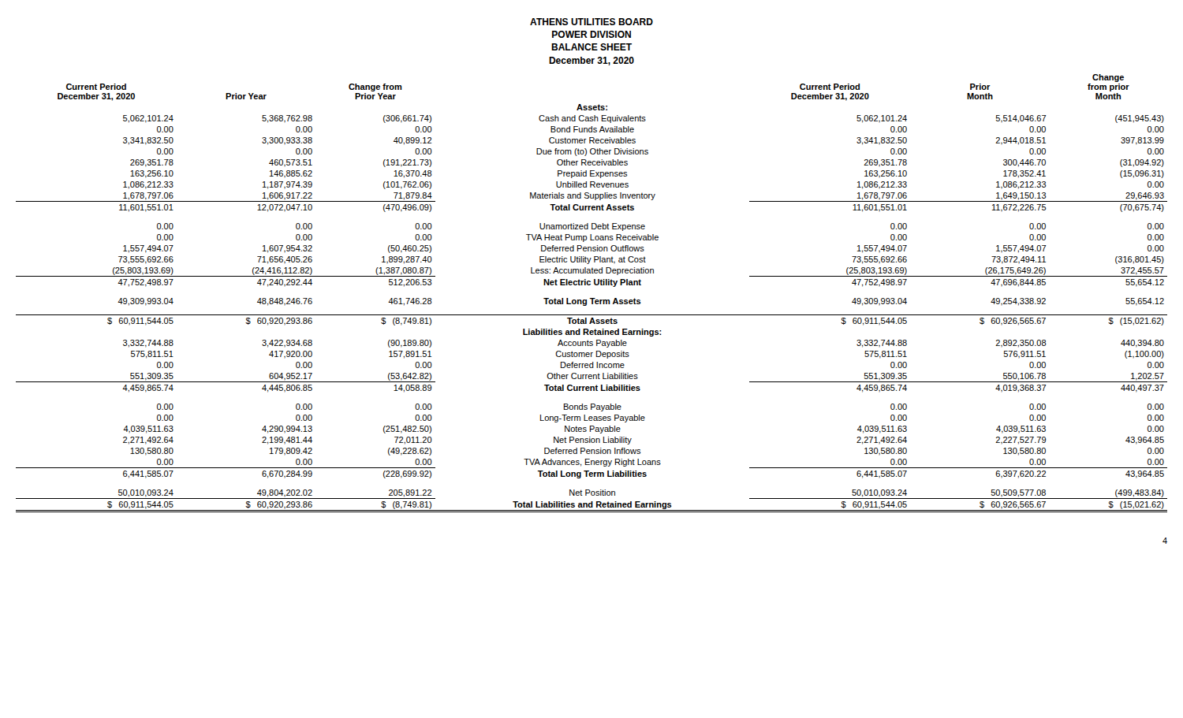ATHENS UTILITIES BOARD
POWER DIVISION
BALANCE SHEET
December 31, 2020
| Current Period December 31, 2020 | Prior Year | Change from Prior Year | | Current Period December 31, 2020 | Prior Month | Change from prior Month |
| --- | --- | --- | --- | --- | --- | --- |
| | | | Assets: | | | |
| 5,062,101.24 | 5,368,762.98 | (306,661.74) | Cash and Cash Equivalents | 5,062,101.24 | 5,514,046.67 | (451,945.43) |
| 0.00 | 0.00 | 0.00 | Bond Funds Available | 0.00 | 0.00 | 0.00 |
| 3,341,832.50 | 3,300,933.38 | 40,899.12 | Customer Receivables | 3,341,832.50 | 2,944,018.51 | 397,813.99 |
| 0.00 | 0.00 | 0.00 | Due from (to) Other Divisions | 0.00 | 0.00 | 0.00 |
| 269,351.78 | 460,573.51 | (191,221.73) | Other Receivables | 269,351.78 | 300,446.70 | (31,094.92) |
| 163,256.10 | 146,885.62 | 16,370.48 | Prepaid Expenses | 163,256.10 | 178,352.41 | (15,096.31) |
| 1,086,212.33 | 1,187,974.39 | (101,762.06) | Unbilled Revenues | 1,086,212.33 | 1,086,212.33 | 0.00 |
| 1,678,797.06 | 1,606,917.22 | 71,879.84 | Materials and Supplies Inventory | 1,678,797.06 | 1,649,150.13 | 29,646.93 |
| 11,601,551.01 | 12,072,047.10 | (470,496.09) | Total Current Assets | 11,601,551.01 | 11,672,226.75 | (70,675.74) |
| 0.00 | 0.00 | 0.00 | Unamortized Debt Expense | 0.00 | 0.00 | 0.00 |
| 0.00 | 0.00 | 0.00 | TVA Heat Pump Loans Receivable | 0.00 | 0.00 | 0.00 |
| 1,557,494.07 | 1,607,954.32 | (50,460.25) | Deferred Pension Outflows | 1,557,494.07 | 1,557,494.07 | 0.00 |
| 73,555,692.66 | 71,656,405.26 | 1,899,287.40 | Electric Utility Plant, at Cost | 73,555,692.66 | 73,872,494.11 | (316,801.45) |
| (25,803,193.69) | (24,416,112.82) | (1,387,080.87) | Less: Accumulated Depreciation | (25,803,193.69) | (26,175,649.26) | 372,455.57 |
| 47,752,498.97 | 47,240,292.44 | 512,206.53 | Net Electric Utility Plant | 47,752,498.97 | 47,696,844.85 | 55,654.12 |
| 49,309,993.04 | 48,848,246.76 | 461,746.28 | Total Long Term Assets | 49,309,993.04 | 49,254,338.92 | 55,654.12 |
| $ 60,911,544.05 | $ 60,920,293.86 | $ (8,749.81) | Total Assets | $ 60,911,544.05 | $ 60,926,565.67 | $ (15,021.62) |
| | | | Liabilities and Retained Earnings: | | | |
| 3,332,744.88 | 3,422,934.68 | (90,189.80) | Accounts Payable | 3,332,744.88 | 2,892,350.08 | 440,394.80 |
| 575,811.51 | 417,920.00 | 157,891.51 | Customer Deposits | 575,811.51 | 576,911.51 | (1,100.00) |
| 0.00 | 0.00 | 0.00 | Deferred Income | 0.00 | 0.00 | 0.00 |
| 551,309.35 | 604,952.17 | (53,642.82) | Other Current Liabilities | 551,309.35 | 550,106.78 | 1,202.57 |
| 4,459,865.74 | 4,445,806.85 | 14,058.89 | Total Current Liabilities | 4,459,865.74 | 4,019,368.37 | 440,497.37 |
| 0.00 | 0.00 | 0.00 | Bonds Payable | 0.00 | 0.00 | 0.00 |
| 0.00 | 0.00 | 0.00 | Long-Term Leases Payable | 0.00 | 0.00 | 0.00 |
| 4,039,511.63 | 4,290,994.13 | (251,482.50) | Notes Payable | 4,039,511.63 | 4,039,511.63 | 0.00 |
| 2,271,492.64 | 2,199,481.44 | 72,011.20 | Net Pension Liability | 2,271,492.64 | 2,227,527.79 | 43,964.85 |
| 130,580.80 | 179,809.42 | (49,228.62) | Deferred Pension Inflows | 130,580.80 | 130,580.80 | 0.00 |
| 0.00 | 0.00 | 0.00 | TVA Advances, Energy Right Loans | 0.00 | 0.00 | 0.00 |
| 6,441,585.07 | 6,670,284.99 | (228,699.92) | Total Long Term Liabilities | 6,441,585.07 | 6,397,620.22 | 43,964.85 |
| 50,010,093.24 | 49,804,202.02 | 205,891.22 | Net Position | 50,010,093.24 | 50,509,577.08 | (499,483.84) |
| $ 60,911,544.05 | $ 60,920,293.86 | $ (8,749.81) | Total Liabilities and Retained Earnings | $ 60,911,544.05 | $ 60,926,565.67 | $ (15,021.62) |
4